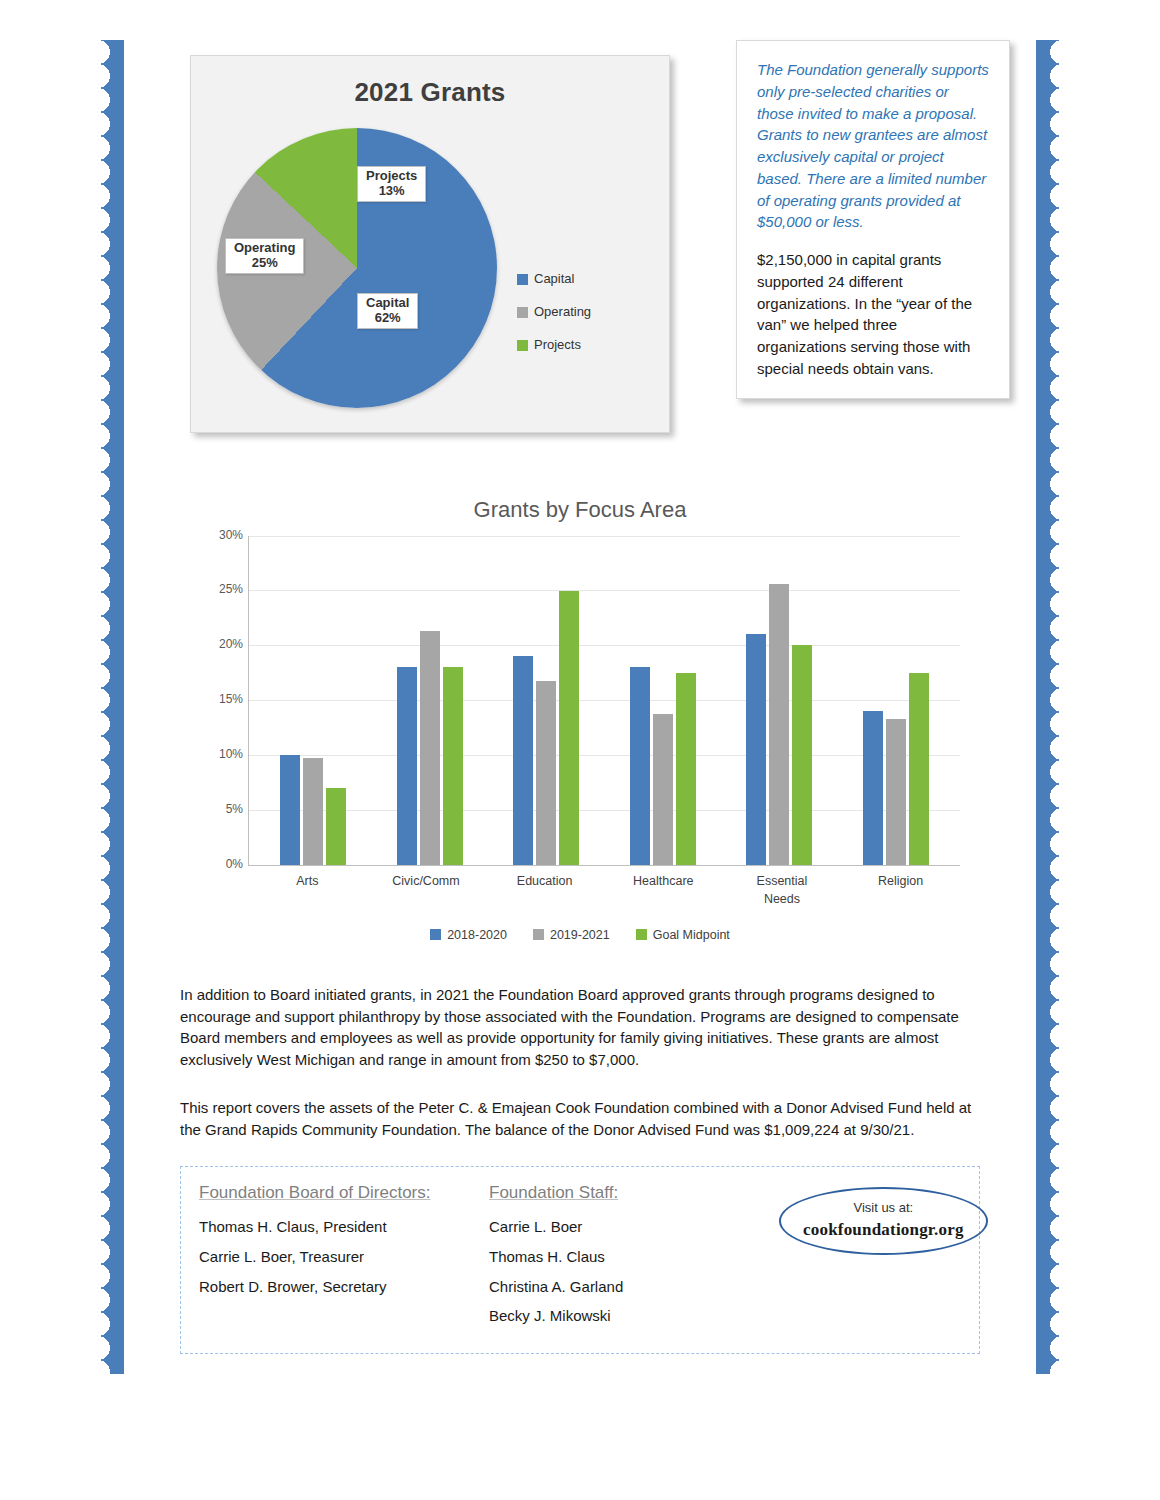2021 Grants
Capital
62%
Operating
25%
Projects
13%
Capital
Operating
Projects
The Foundation generally supports only pre-selected charities or those invited to make a proposal. Grants to new grantees are almost exclusively capital or project based. There are a limited number of operating grants provided at $50,000 or less.
$2,150,000 in capital grants supported 24 different organizations. In the “year of the van” we helped three organizations serving those with special needs obtain vans.
Grants by Focus Area
30%
25%
20%
15%
10%
5%
0%
Arts Civic/Comm Education Healthcare Essential
Needs Religion
2018-2020
2019-2021
Goal Midpoint
In addition to Board initiated grants, in 2021 the Foundation Board approved grants through programs designed to encourage and support philanthropy by those associated with the Foundation. Programs are designed to compensate Board members and employees as well as provide opportunity for family giving initiatives. These grants are almost exclusively West Michigan and range in amount from $250 to $7,000.
This report covers the assets of the Peter C. & Emajean Cook Foundation combined with a Donor Advised Fund held at the Grand Rapids Community Foundation. The balance of the Donor Advised Fund was $1,009,224 at 9/30/21.
Foundation Board of Directors:
Thomas H. Claus, President
Carrie L. Boer, Treasurer
Robert D. Brower, Secretary
Foundation Staff:
Carrie L. Boer
Thomas H. Claus
Christina A. Garland
Becky J. Mikowski
Visit us at:
cookfoundationgr.org